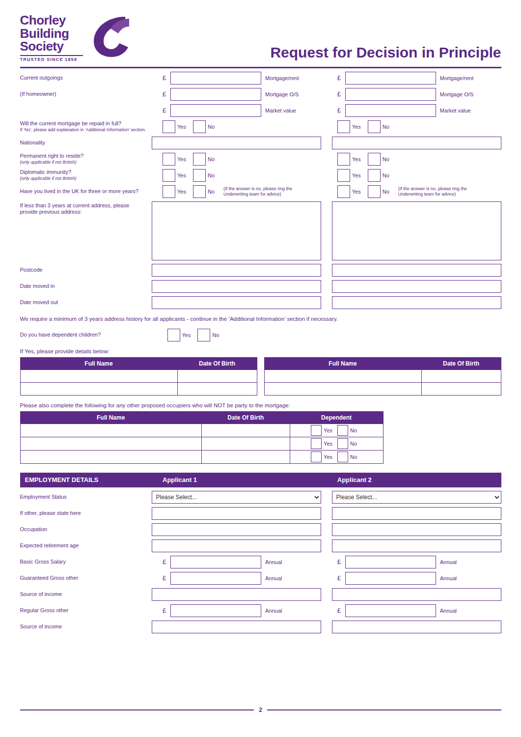Chorley
Building
Society TRUSTED SINCE 1859
Request for Decision in Principle
Current outgoings
£Mortgage/rent
£Mortgage/rent
(If homeowner)
£Mortgage O/S
£Mortgage O/S
£Market value
£Market value
Will the current mortgage be repaid in full? If ‘No’, please add explanation in ‘Additional Information’ section.
Yes No
Yes No
Nationality
Permanent right to reside?(only applicable if not British)
Yes No
Yes No
Diplomatic immunity?(only applicable if not British)
Yes No
Yes No
Have you lived in the UK for three or more years?
Yes No (If the answer is no, please ring the Underwriting team for advice)
Yes No (If the answer is no, please ring the Underwriting team for advice)
If less than 3 years at current address, please provide previous address:
Postcode
Date moved in
Date moved out
We require a minimum of 3 years address history for all applicants - continue in the ‘Additional Information’ section if necessary.
Do you have dependent children?
Yes No
If Yes, please provide details below:
| Full Name | Date Of Birth |
| --- | --- |
| Full Name | Date Of Birth |
| --- | --- |
Please also complete the following for any other proposed occupiers who will NOT be party to the mortgage:
| Full Name | Date Of Birth | Dependent |
| --- | --- | --- |
| | | Yes No |
| | | Yes No |
| | | Yes No |
EMPLOYMENT DETAILS
Applicant 1
Applicant 2
Employment Status
Please Select...
Please Select...
If other, please state here
Occupation
Expected retirement age
Basic Gross Salary
£Annual
£Annual
Guaranteed Gross other
£Annual
£Annual
Source of income
Regular Gross other
£Annual
£Annual
Source of income
2